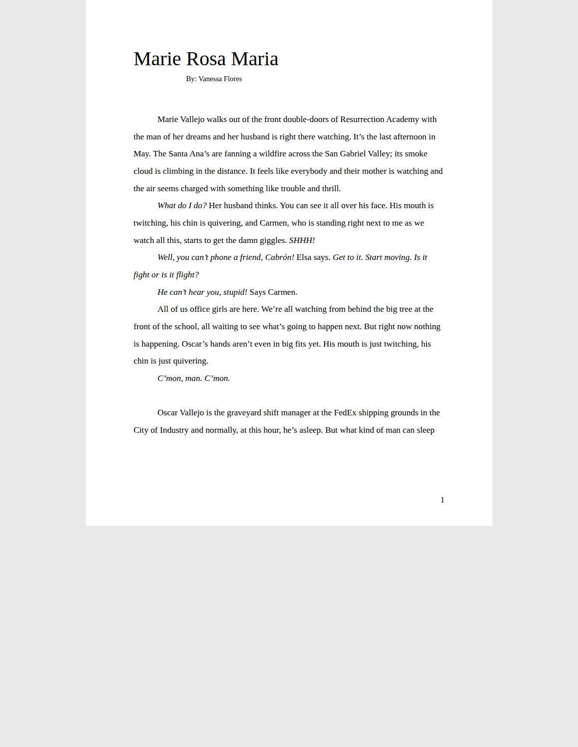Marie Rosa Maria
By: Vanessa Flores
Marie Vallejo walks out of the front double-doors of Resurrection Academy with the man of her dreams and her husband is right there watching. It’s the last afternoon in May. The Santa Ana’s are fanning a wildfire across the San Gabriel Valley; its smoke cloud is climbing in the distance. It feels like everybody and their mother is watching and the air seems charged with something like trouble and thrill.
What do I do? Her husband thinks. You can see it all over his face. His mouth is twitching, his chin is quivering, and Carmen, who is standing right next to me as we watch all this, starts to get the damn giggles. SHHH!
Well, you can’t phone a friend, Cabrón! Elsa says. Get to it. Start moving. Is it fight or is it flight?
He can’t hear you, stupid! Says Carmen.
All of us office girls are here. We’re all watching from behind the big tree at the front of the school, all waiting to see what’s going to happen next. But right now nothing is happening. Oscar’s hands aren’t even in big fits yet. His mouth is just twitching, his chin is just quivering.
C’mon, man. C’mon.
Oscar Vallejo is the graveyard shift manager at the FedEx shipping grounds in the City of Industry and normally, at this hour, he’s asleep. But what kind of man can sleep
1